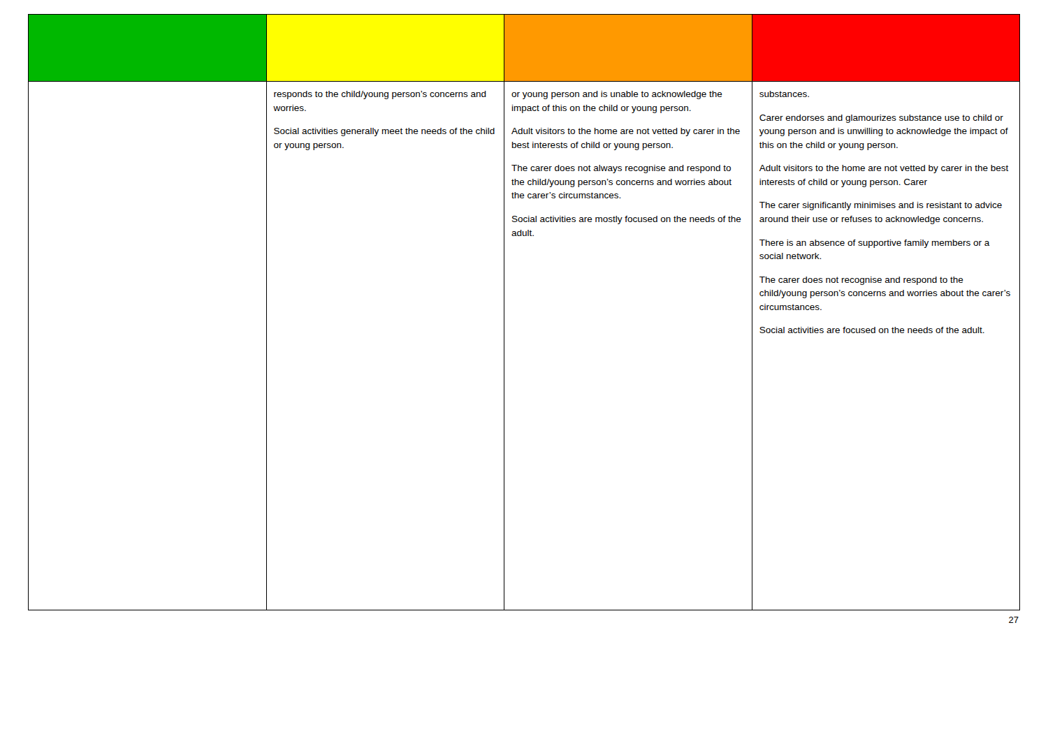| | responds to the child/young person’s concerns and worries. Social activities generally meet the needs of the child or young person. | or young person and is unable to acknowledge the impact of this on the child or young person. Adult visitors to the home are not vetted by carer in the best interests of child or young person. The carer does not always recognise and respond to the child/young person’s concerns and worries about the carer’s circumstances. Social activities are mostly focused on the needs of the adult. | substances. Carer endorses and glamourizes substance use to child or young person and is unwilling to acknowledge the impact of this on the child or young person. Adult visitors to the home are not vetted by carer in the best interests of child or young person. Carer The carer significantly minimises and is resistant to advice around their use or refuses to acknowledge concerns. There is an absence of supportive family members or a social network. The carer does not recognise and respond to the child/young person’s concerns and worries about the carer’s circumstances. Social activities are focused on the needs of the adult. |
27